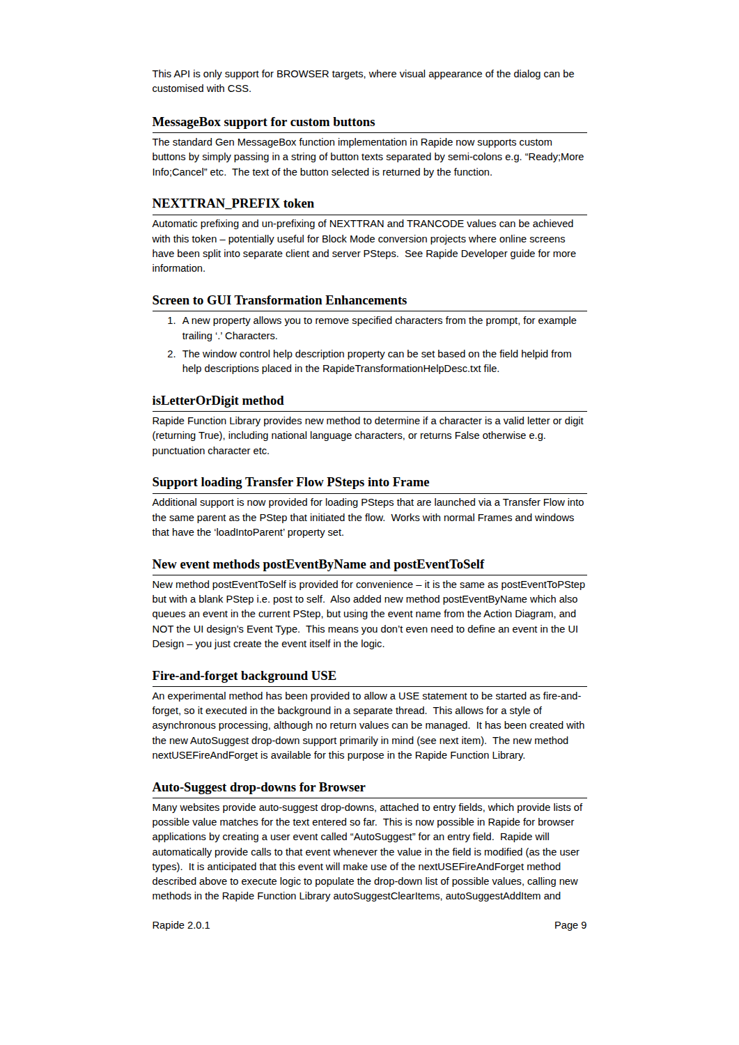This API is only support for BROWSER targets, where visual appearance of the dialog can be customised with CSS.
MessageBox support for custom buttons
The standard Gen MessageBox function implementation in Rapide now supports custom buttons by simply passing in a string of button texts separated by semi-colons e.g. “Ready;More Info;Cancel” etc. The text of the button selected is returned by the function.
NEXTTRAN_PREFIX token
Automatic prefixing and un-prefixing of NEXTTRAN and TRANCODE values can be achieved with this token – potentially useful for Block Mode conversion projects where online screens have been split into separate client and server PSteps. See Rapide Developer guide for more information.
Screen to GUI Transformation Enhancements
A new property allows you to remove specified characters from the prompt, for example trailing ‘.’ Characters.
The window control help description property can be set based on the field helpid from help descriptions placed in the RapideTransformationHelpDesc.txt file.
isLetterOrDigit method
Rapide Function Library provides new method to determine if a character is a valid letter or digit (returning True), including national language characters, or returns False otherwise e.g. punctuation character etc.
Support loading Transfer Flow PSteps into Frame
Additional support is now provided for loading PSteps that are launched via a Transfer Flow into the same parent as the PStep that initiated the flow. Works with normal Frames and windows that have the ‘loadIntoParent’ property set.
New event methods postEventByName and postEventToSelf
New method postEventToSelf is provided for convenience – it is the same as postEventToPStep but with a blank PStep i.e. post to self. Also added new method postEventByName which also queues an event in the current PStep, but using the event name from the Action Diagram, and NOT the UI design’s Event Type. This means you don’t even need to define an event in the UI Design – you just create the event itself in the logic.
Fire-and-forget background USE
An experimental method has been provided to allow a USE statement to be started as fire-and-forget, so it executed in the background in a separate thread. This allows for a style of asynchronous processing, although no return values can be managed. It has been created with the new AutoSuggest drop-down support primarily in mind (see next item). The new method nextUSEFireAndForget is available for this purpose in the Rapide Function Library.
Auto-Suggest drop-downs for Browser
Many websites provide auto-suggest drop-downs, attached to entry fields, which provide lists of possible value matches for the text entered so far. This is now possible in Rapide for browser applications by creating a user event called “AutoSuggest” for an entry field. Rapide will automatically provide calls to that event whenever the value in the field is modified (as the user types). It is anticipated that this event will make use of the nextUSEFireAndForget method described above to execute logic to populate the drop-down list of possible values, calling new methods in the Rapide Function Library autoSuggestClearItems, autoSuggestAddItem and
Rapide 2.0.1 Page 9